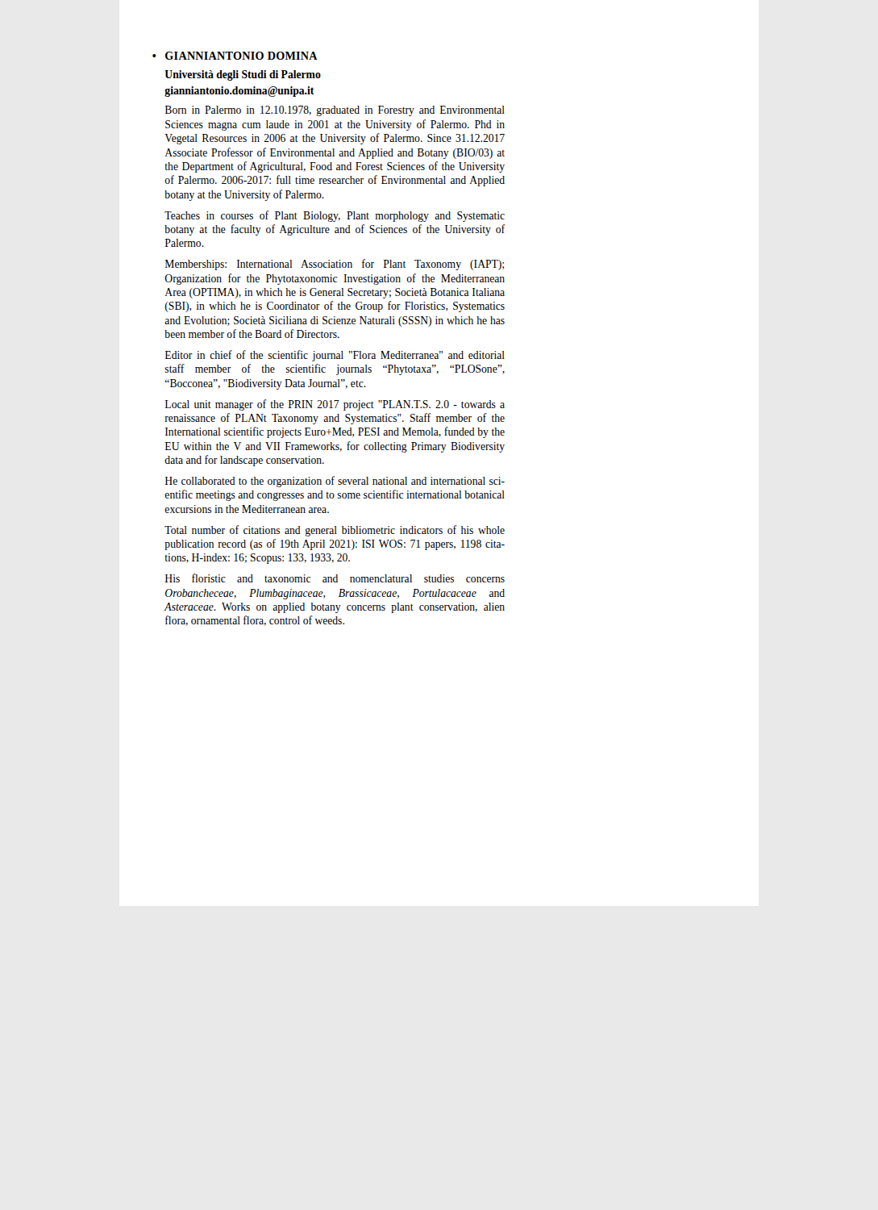GIANNIANTONIO DOMINA
Università degli Studi di Palermo
gianniantonio.domina@unipa.it
Born in Palermo in 12.10.1978, graduated in Forestry and Environmental Sciences magna cum laude in 2001 at the University of Palermo. Phd in Vegetal Resources in 2006 at the University of Palermo. Since 31.12.2017 Associate Professor of Environmental and Applied and Botany (BIO/03) at the Department of Agricultural, Food and Forest Sciences of the University of Palermo. 2006-2017: full time researcher of Environmental and Applied botany at the University of Palermo.
Teaches in courses of Plant Biology, Plant morphology and Systematic botany at the faculty of Agriculture and of Sciences of the University of Palermo.
Memberships: International Association for Plant Taxonomy (IAPT); Organization for the Phytotaxonomic Investigation of the Mediterranean Area (OPTIMA), in which he is General Secretary; Società Botanica Italiana (SBI), in which he is Coordinator of the Group for Floristics, Systematics and Evolution; Società Siciliana di Scienze Naturali (SSSN) in which he has been member of the Board of Directors.
Editor in chief of the scientific journal "Flora Mediterranea" and editorial staff member of the scientific journals “Phytotaxa”, “PLOSone”, “Bocconea”, "Biodiversity Data Journal”, etc.
Local unit manager of the PRIN 2017 project "PLAN.T.S. 2.0 - towards a renaissance of PLANt Taxonomy and Systematics". Staff member of the International scientific projects Euro+Med, PESI and Memola, funded by the EU within the V and VII Frameworks, for collecting Primary Biodiversity data and for landscape conservation.
He collaborated to the organization of several national and international scientific meetings and congresses and to some scientific international botanical excursions in the Mediterranean area.
Total number of citations and general bibliometric indicators of his whole publication record (as of 19th April 2021): ISI WOS: 71 papers, 1198 citations, H-index: 16; Scopus: 133, 1933, 20.
His floristic and taxonomic and nomenclatural studies concerns Orobancheceae, Plumbaginaceae, Brassicaceae, Portulacaceae and Asteraceae. Works on applied botany concerns plant conservation, alien flora, ornamental flora, control of weeds.